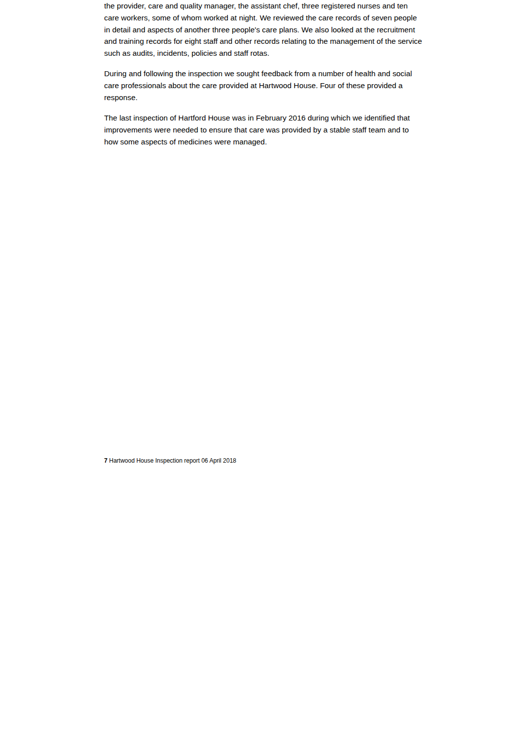the provider, care and quality manager, the assistant chef, three registered nurses and ten care workers, some of whom worked at night. We reviewed the care records of seven people in detail and aspects of another three people's care plans. We also looked at the recruitment and training records for eight staff and other records relating to the management of the service such as audits, incidents, policies and staff rotas.
During and following the inspection we sought feedback from a number of health and social care professionals about the care provided at Hartwood House. Four of these provided a response.
The last inspection of Hartford House was in February 2016 during which we identified that improvements were needed to ensure that care was provided by a stable staff team and to how some aspects of medicines were managed.
7 Hartwood House Inspection report 06 April 2018